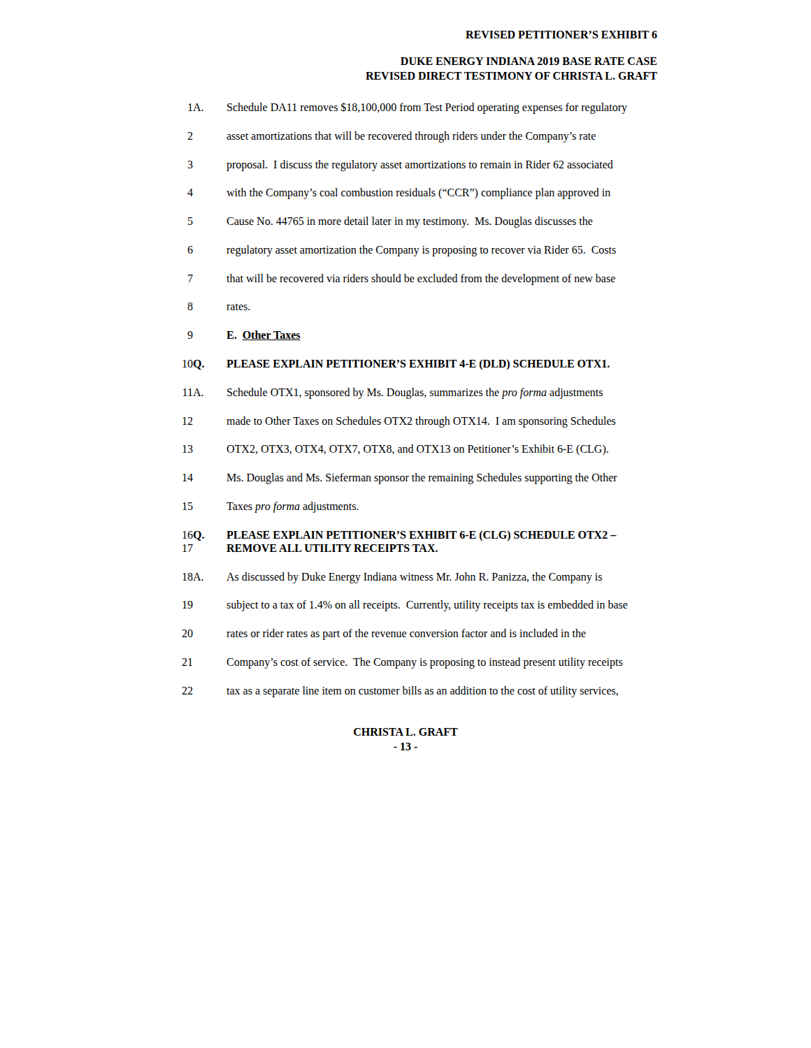REVISED PETITIONER’S EXHIBIT 6
DUKE ENERGY INDIANA 2019 BASE RATE CASE
REVISED DIRECT TESTIMONY OF CHRISTA L. GRAFT
| 1 | A. | Schedule DA11 removes $18,100,000 from Test Period operating expenses for regulatory |
| 2 | | asset amortizations that will be recovered through riders under the Company’s rate |
| 3 | | proposal. I discuss the regulatory asset amortizations to remain in Rider 62 associated |
| 4 | | with the Company’s coal combustion residuals (“CCR”) compliance plan approved in |
| 5 | | Cause No. 44765 in more detail later in my testimony. Ms. Douglas discusses the |
| 6 | | regulatory asset amortization the Company is proposing to recover via Rider 65. Costs |
| 7 | | that will be recovered via riders should be excluded from the development of new base |
| 8 | | rates. |
| 9 | | E. Other Taxes |
| 10 | Q. | PLEASE EXPLAIN PETITIONER’S EXHIBIT 4-E (DLD) SCHEDULE OTX1. |
| 11 | A. | Schedule OTX1, sponsored by Ms. Douglas, summarizes the pro forma adjustments |
| 12 | | made to Other Taxes on Schedules OTX2 through OTX14. I am sponsoring Schedules |
| 13 | | OTX2, OTX3, OTX4, OTX7, OTX8, and OTX13 on Petitioner’s Exhibit 6-E (CLG). |
| 14 | | Ms. Douglas and Ms. Sieferman sponsor the remaining Schedules supporting the Other |
| 15 | | Taxes pro forma adjustments. |
| 16 | Q. | PLEASE EXPLAIN PETITIONER’S EXHIBIT 6-E (CLG) SCHEDULE OTX2 – |
| 17 | | REMOVE ALL UTILITY RECEIPTS TAX. |
| 18 | A. | As discussed by Duke Energy Indiana witness Mr. John R. Panizza, the Company is |
| 19 | | subject to a tax of 1.4% on all receipts. Currently, utility receipts tax is embedded in base |
| 20 | | rates or rider rates as part of the revenue conversion factor and is included in the |
| 21 | | Company’s cost of service. The Company is proposing to instead present utility receipts |
| 22 | | tax as a separate line item on customer bills as an addition to the cost of utility services, |
CHRISTA L. GRAFT
- 13 -